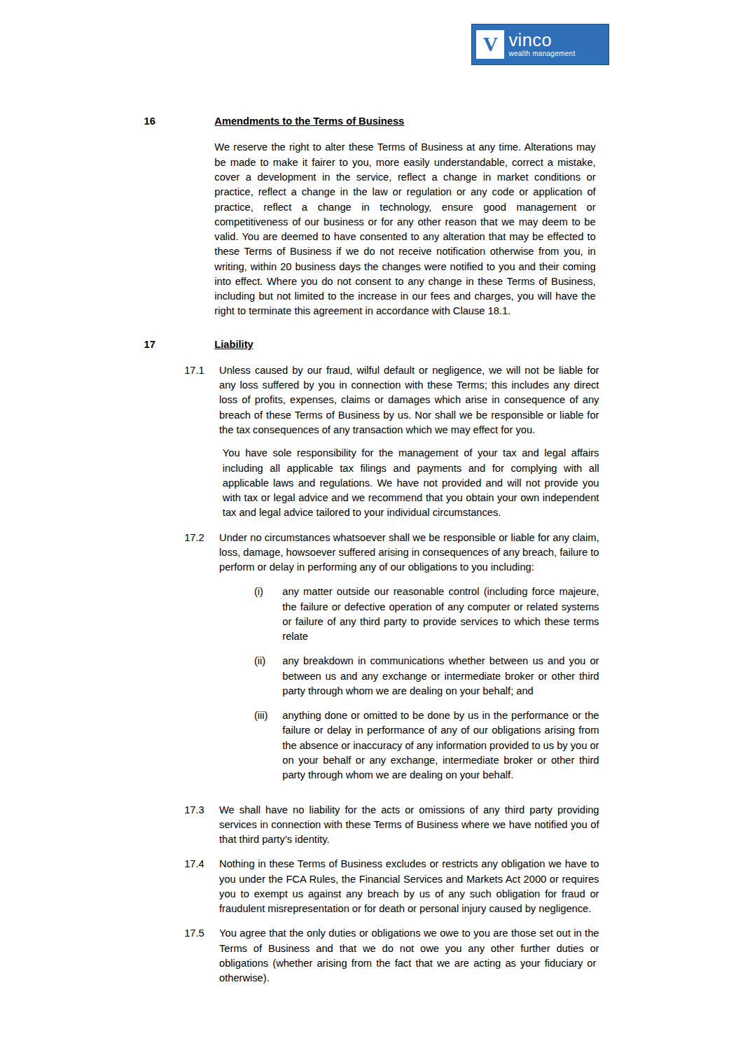V
vinco wealth management
16 Amendments to the Terms of Business
We reserve the right to alter these Terms of Business at any time. Alterations may be made to make it fairer to you, more easily understandable, correct a mistake, cover a development in the service, reflect a change in market conditions or practice, reflect a change in the law or regulation or any code or application of practice, reflect a change in technology, ensure good management or competitiveness of our business or for any other reason that we may deem to be valid. You are deemed to have consented to any alteration that may be effected to these Terms of Business if we do not receive notification otherwise from you, in writing, within 20 business days the changes were notified to you and their coming into effect. Where you do not consent to any change in these Terms of Business, including but not limited to the increase in our fees and charges, you will have the right to terminate this agreement in accordance with Clause 18.1.
17 Liability
17.1
Unless caused by our fraud, wilful default or negligence, we will not be liable for any loss suffered by you in connection with these Terms; this includes any direct loss of profits, expenses, claims or damages which arise in consequence of any breach of these Terms of Business by us. Nor shall we be responsible or liable for the tax consequences of any transaction which we may effect for you.
You have sole responsibility for the management of your tax and legal affairs including all applicable tax filings and payments and for complying with all applicable laws and regulations. We have not provided and will not provide you with tax or legal advice and we recommend that you obtain your own independent tax and legal advice tailored to your individual circumstances.
17.2
Under no circumstances whatsoever shall we be responsible or liable for any claim, loss, damage, howsoever suffered arising in consequences of any breach, failure to perform or delay in performing any of our obligations to you including:
(i)
any matter outside our reasonable control (including force majeure, the failure or defective operation of any computer or related systems or failure of any third party to provide services to which these terms relate
(ii)
any breakdown in communications whether between us and you or between us and any exchange or intermediate broker or other third party through whom we are dealing on your behalf; and
(iii)
anything done or omitted to be done by us in the performance or the failure or delay in performance of any of our obligations arising from the absence or inaccuracy of any information provided to us by you or on your behalf or any exchange, intermediate broker or other third party through whom we are dealing on your behalf.
17.3
We shall have no liability for the acts or omissions of any third party providing services in connection with these Terms of Business where we have notified you of that third party’s identity.
17.4
Nothing in these Terms of Business excludes or restricts any obligation we have to you under the FCA Rules, the Financial Services and Markets Act 2000 or requires you to exempt us against any breach by us of any such obligation for fraud or fraudulent misrepresentation or for death or personal injury caused by negligence.
17.5
You agree that the only duties or obligations we owe to you are those set out in the Terms of Business and that we do not owe you any other further duties or obligations (whether arising from the fact that we are acting as your fiduciary or otherwise).